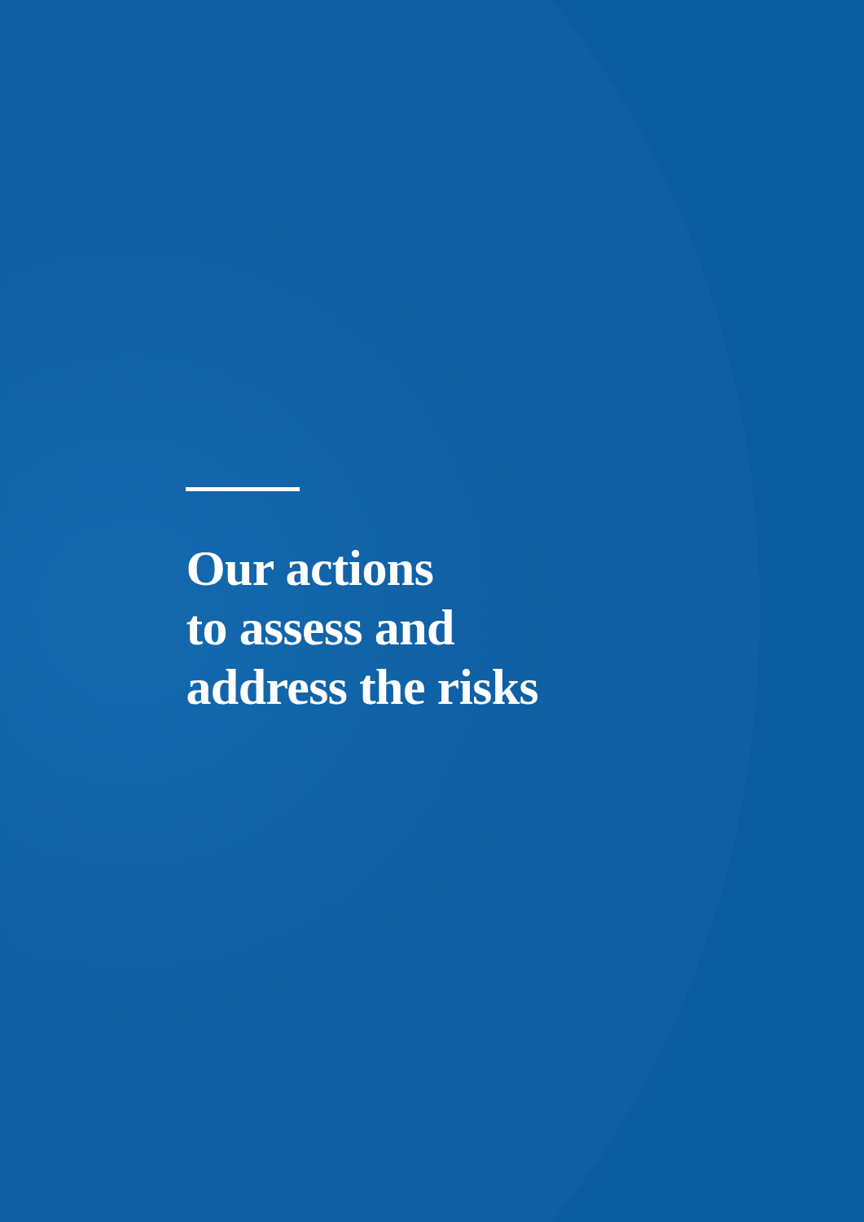Our actions
to assess and
address the risks